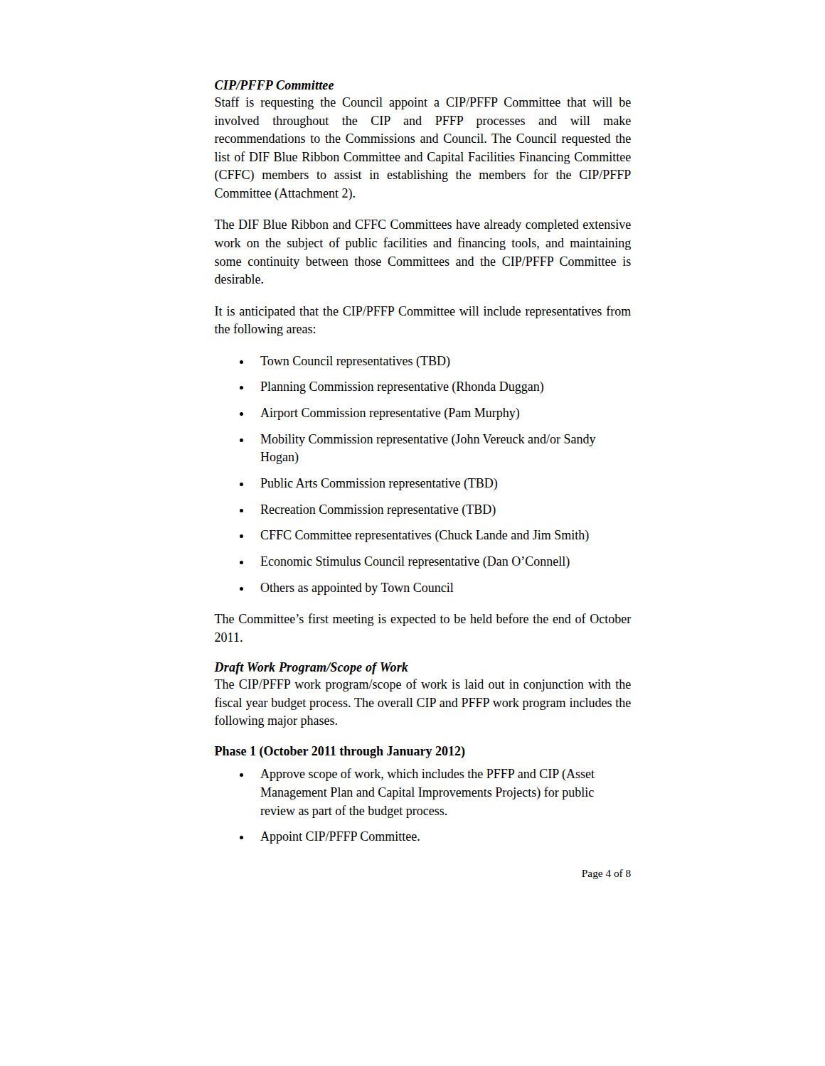CIP/PFFP Committee
Staff is requesting the Council appoint a CIP/PFFP Committee that will be involved throughout the CIP and PFFP processes and will make recommendations to the Commissions and Council. The Council requested the list of DIF Blue Ribbon Committee and Capital Facilities Financing Committee (CFFC) members to assist in establishing the members for the CIP/PFFP Committee (Attachment 2).
The DIF Blue Ribbon and CFFC Committees have already completed extensive work on the subject of public facilities and financing tools, and maintaining some continuity between those Committees and the CIP/PFFP Committee is desirable.
It is anticipated that the CIP/PFFP Committee will include representatives from the following areas:
Town Council representatives (TBD)
Planning Commission representative (Rhonda Duggan)
Airport Commission representative (Pam Murphy)
Mobility Commission representative (John Vereuck and/or Sandy Hogan)
Public Arts Commission representative (TBD)
Recreation Commission representative (TBD)
CFFC Committee representatives (Chuck Lande and Jim Smith)
Economic Stimulus Council representative (Dan O’Connell)
Others as appointed by Town Council
The Committee’s first meeting is expected to be held before the end of October 2011.
Draft Work Program/Scope of Work
The CIP/PFFP work program/scope of work is laid out in conjunction with the fiscal year budget process. The overall CIP and PFFP work program includes the following major phases.
Phase 1 (October 2011 through January 2012)
Approve scope of work, which includes the PFFP and CIP (Asset Management Plan and Capital Improvements Projects) for public review as part of the budget process.
Appoint CIP/PFFP Committee.
Page 4 of 8